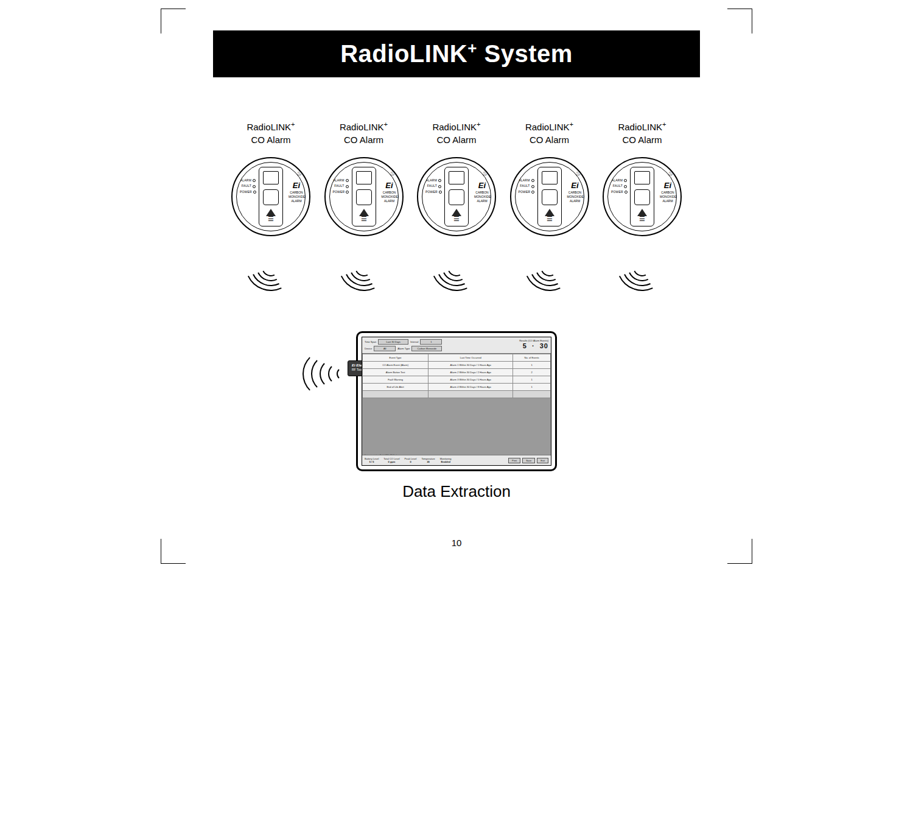RadioLINK+ System
RadioLINK+
CO Alarm
ALARM FAULT POWER
♨
Ei
CARBON
MONOXIDE
ALARM
☰
RadioLINK+
CO Alarm
ALARM FAULT POWER
♨
Ei
CARBON
MONOXIDE
ALARM
☰
RadioLINK+
CO Alarm
ALARM FAULT POWER
♨
Ei
CARBON
MONOXIDE
ALARM
☰
RadioLINK+
CO Alarm
ALARM FAULT POWER
♨
Ei
CARBON
MONOXIDE
ALARM
☰
RadioLINK+
CO Alarm
ALARM FAULT POWER
♨
Ei
CARBON
MONOXIDE
ALARM
☰
Ei Electronics
RF Tool
Time Span Last 30 Days Interval 1
Device All Alarm Type Carbon Monoxide
Results (CO Alarm Events)
5 · 30
| Event Type | Last Time Occurred | No. of Events |
| CO Alarm Event (Alarm) | Alarm 1 Within 30 Days / 1 Hours Ago | 1 |
| Alarm Button Test | Alarm 2 Within 30 Days / 2 Hours Ago | 2 |
| Fault Warning | Alarm 3 Within 30 Days / 5 Hours Ago | 1 |
| End of Life Alert | Alarm 4 Within 30 Days / 8 Hours Ago | 1 |
Data extracted via RadioLINK+ RF Tool
Battery Level 5 / 5
Total CO Level 0 ppm
Peak Level 0
Temperature 20
Monitoring Enabled
Print Save Exit
Data Extraction
10